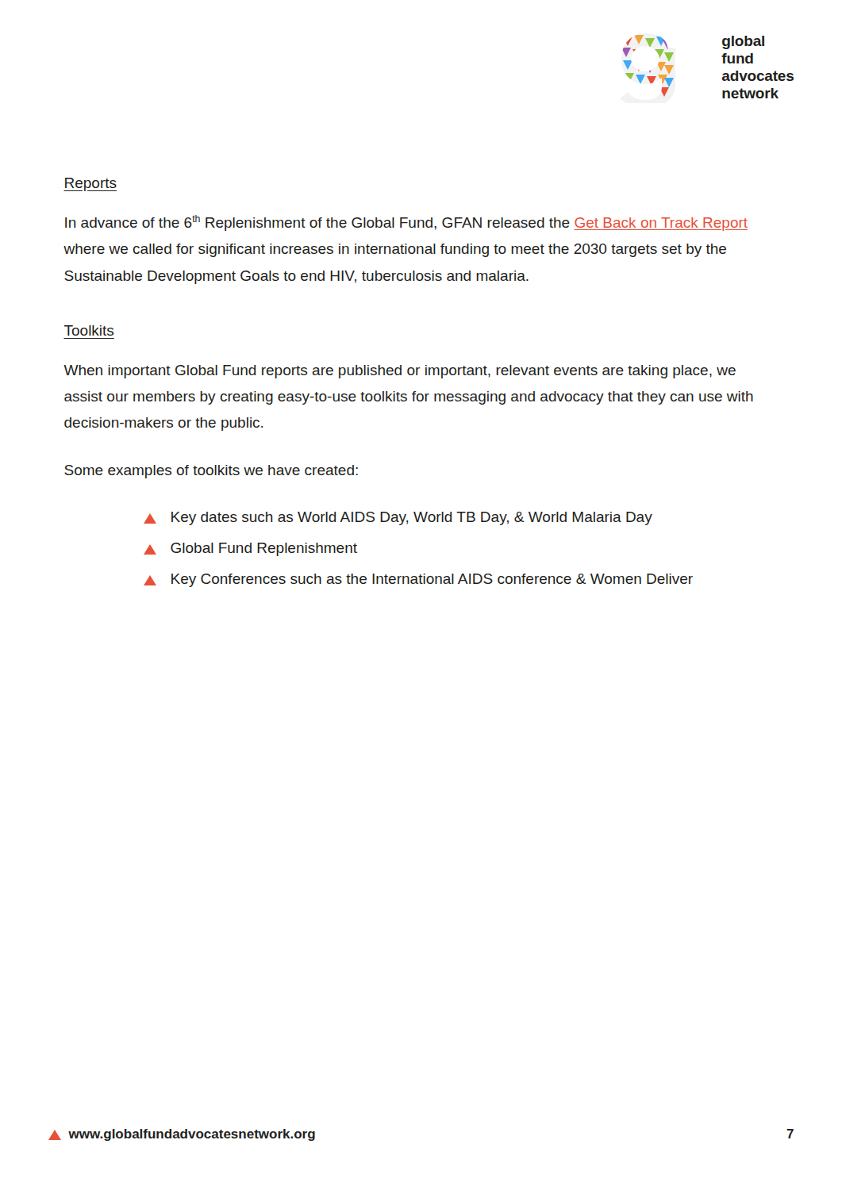global
fund
advocates
network
Reports
In advance of the 6th Replenishment of the Global Fund, GFAN released the Get Back on Track Report where we called for significant increases in international funding to meet the 2030 targets set by the Sustainable Development Goals to end HIV, tuberculosis and malaria.
Toolkits
When important Global Fund reports are published or important, relevant events are taking place, we assist our members by creating easy-to-use toolkits for messaging and advocacy that they can use with decision-makers or the public.
Some examples of toolkits we have created:
Key dates such as World AIDS Day, World TB Day, & World Malaria Day
Global Fund Replenishment
Key Conferences such as the International AIDS conference & Women Deliver
www.globalfundadvocatesnetwork.org
7